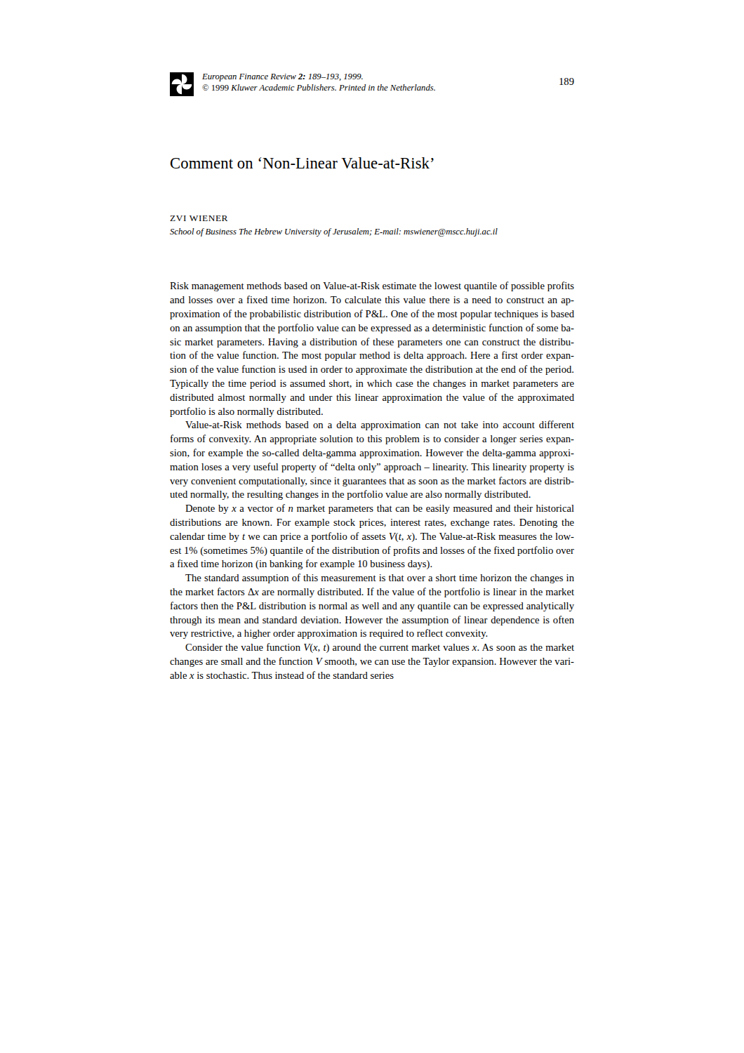European Finance Review 2: 189–193, 1999.
© 1999 Kluwer Academic Publishers. Printed in the Netherlands.
189
Comment on ‘Non-Linear Value-at-Risk’
ZVI WIENER
School of Business The Hebrew University of Jerusalem; E-mail: mswiener@mscc.huji.ac.il
Risk management methods based on Value-at-Risk estimate the lowest quantile of possible profits and losses over a fixed time horizon. To calculate this value there is a need to construct an approximation of the probabilistic distribution of P&L. One of the most popular techniques is based on an assumption that the portfolio value can be expressed as a deterministic function of some basic market parameters. Having a distribution of these parameters one can construct the distribution of the value function. The most popular method is delta approach. Here a first order expansion of the value function is used in order to approximate the distribution at the end of the period. Typically the time period is assumed short, in which case the changes in market parameters are distributed almost normally and under this linear approximation the value of the approximated portfolio is also normally distributed.
Value-at-Risk methods based on a delta approximation can not take into account different forms of convexity. An appropriate solution to this problem is to consider a longer series expansion, for example the so-called delta-gamma approximation. However the delta-gamma approximation loses a very useful property of “delta only” approach – linearity. This linearity property is very convenient computationally, since it guarantees that as soon as the market factors are distributed normally, the resulting changes in the portfolio value are also normally distributed.
Denote by x a vector of n market parameters that can be easily measured and their historical distributions are known. For example stock prices, interest rates, exchange rates. Denoting the calendar time by t we can price a portfolio of assets V(t, x). The Value-at-Risk measures the lowest 1% (sometimes 5%) quantile of the distribution of profits and losses of the fixed portfolio over a fixed time horizon (in banking for example 10 business days).
The standard assumption of this measurement is that over a short time horizon the changes in the market factors Δx are normally distributed. If the value of the portfolio is linear in the market factors then the P&L distribution is normal as well and any quantile can be expressed analytically through its mean and standard deviation. However the assumption of linear dependence is often very restrictive, a higher order approximation is required to reflect convexity.
Consider the value function V(x, t) around the current market values x. As soon as the market changes are small and the function V smooth, we can use the Taylor expansion. However the variable x is stochastic. Thus instead of the standard series